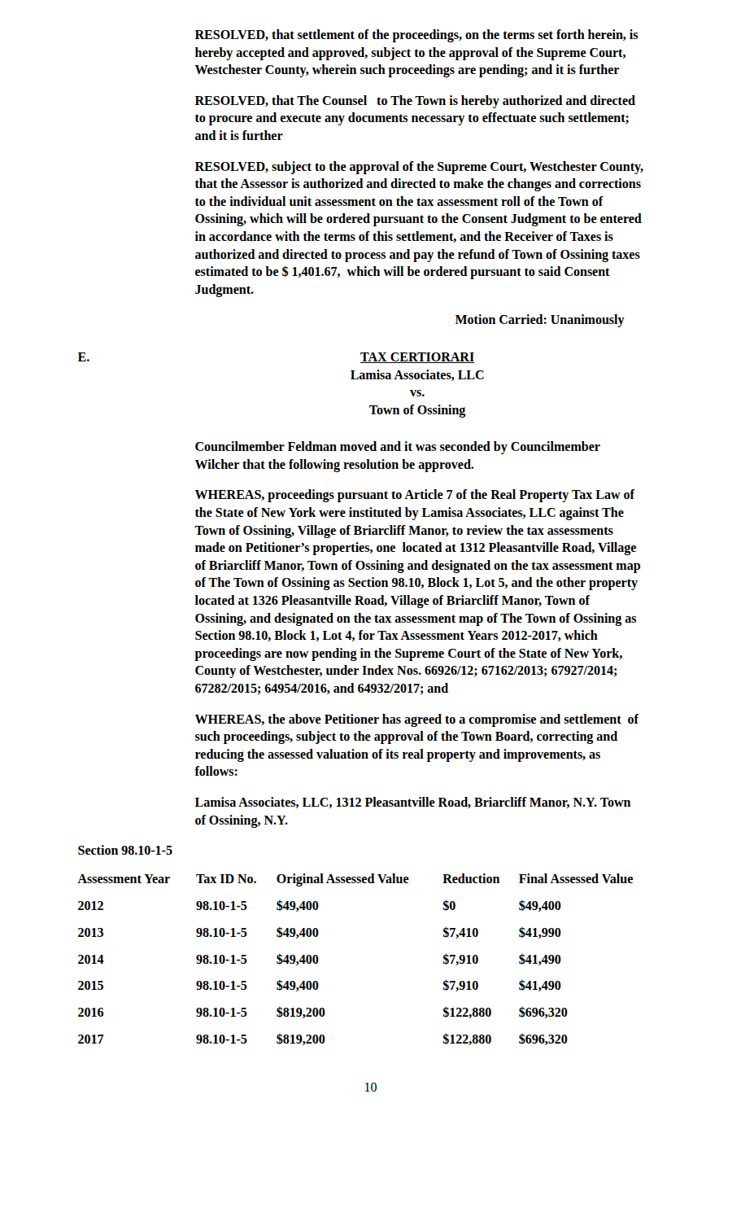RESOLVED, that settlement of the proceedings, on the terms set forth herein, is hereby accepted and approved, subject to the approval of the Supreme Court, Westchester County, wherein such proceedings are pending; and it is further
RESOLVED, that The Counsel to The Town is hereby authorized and directed to procure and execute any documents necessary to effectuate such settlement; and it is further
RESOLVED, subject to the approval of the Supreme Court, Westchester County, that the Assessor is authorized and directed to make the changes and corrections to the individual unit assessment on the tax assessment roll of the Town of Ossining, which will be ordered pursuant to the Consent Judgment to be entered in accordance with the terms of this settlement, and the Receiver of Taxes is authorized and directed to process and pay the refund of Town of Ossining taxes estimated to be $ 1,401.67, which will be ordered pursuant to said Consent Judgment.
Motion Carried: Unanimously
E.
TAX CERTIORARI
Lamisa Associates, LLC
vs.
Town of Ossining
Councilmember Feldman moved and it was seconded by Councilmember Wilcher that the following resolution be approved.
WHEREAS, proceedings pursuant to Article 7 of the Real Property Tax Law of the State of New York were instituted by Lamisa Associates, LLC against The Town of Ossining, Village of Briarcliff Manor, to review the tax assessments made on Petitioner’s properties, one located at 1312 Pleasantville Road, Village of Briarcliff Manor, Town of Ossining and designated on the tax assessment map of The Town of Ossining as Section 98.10, Block 1, Lot 5, and the other property located at 1326 Pleasantville Road, Village of Briarcliff Manor, Town of Ossining, and designated on the tax assessment map of The Town of Ossining as Section 98.10, Block 1, Lot 4, for Tax Assessment Years 2012-2017, which proceedings are now pending in the Supreme Court of the State of New York, County of Westchester, under Index Nos. 66926/12; 67162/2013; 67927/2014; 67282/2015; 64954/2016, and 64932/2017; and
WHEREAS, the above Petitioner has agreed to a compromise and settlement of such proceedings, subject to the approval of the Town Board, correcting and reducing the assessed valuation of its real property and improvements, as follows:
Lamisa Associates, LLC, 1312 Pleasantville Road, Briarcliff Manor, N.Y. Town of Ossining, N.Y.
Section 98.10-1-5
| Assessment Year | Tax ID No. | Original Assessed Value | Reduction | Final Assessed Value |
| --- | --- | --- | --- | --- |
| 2012 | 98.10-1-5 | $49,400 | $0 | $49,400 |
| 2013 | 98.10-1-5 | $49,400 | $7,410 | $41,990 |
| 2014 | 98.10-1-5 | $49,400 | $7,910 | $41,490 |
| 2015 | 98.10-1-5 | $49,400 | $7,910 | $41,490 |
| 2016 | 98.10-1-5 | $819,200 | $122,880 | $696,320 |
| 2017 | 98.10-1-5 | $819,200 | $122,880 | $696,320 |
10